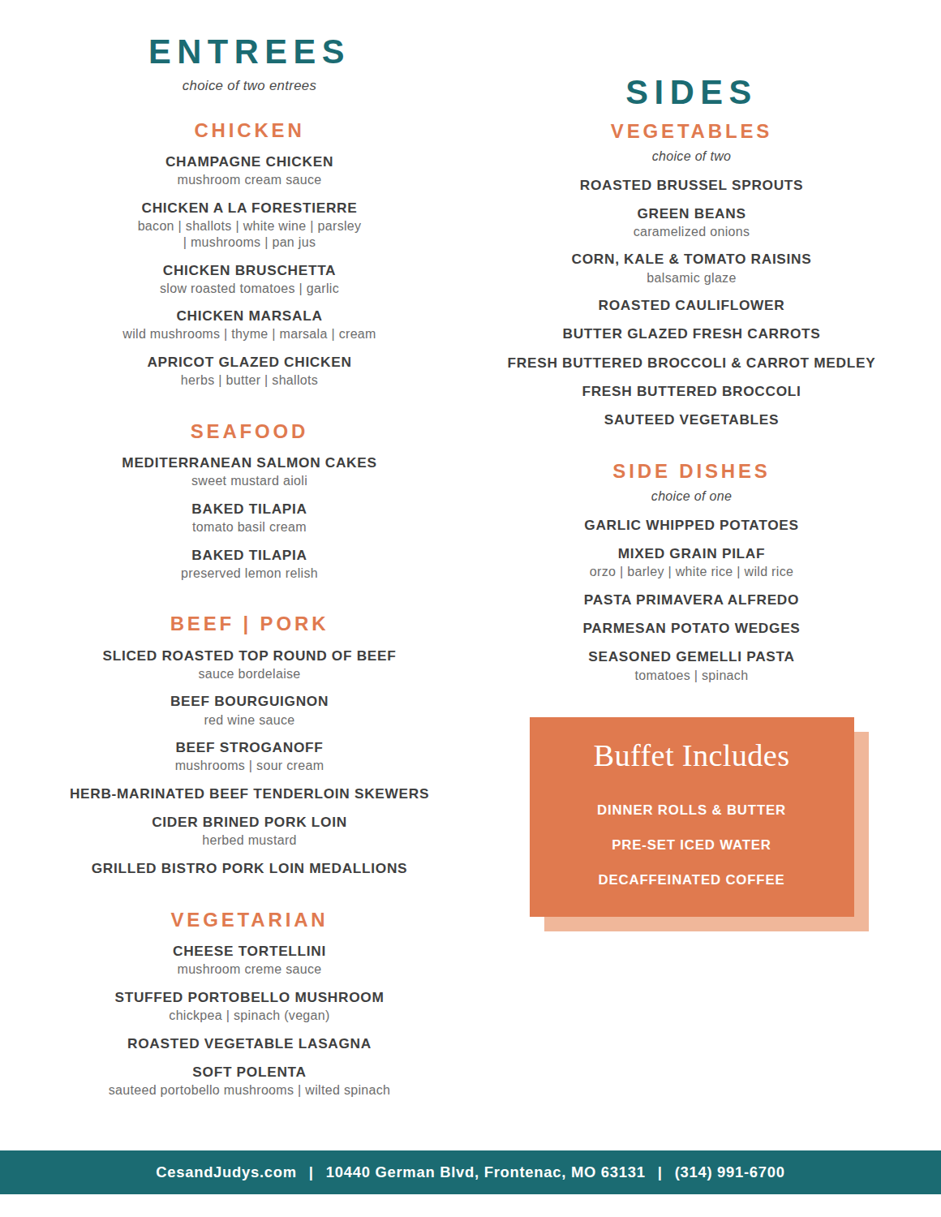ENTREES
choice of two entrees
CHICKEN
Champagne Chicken mushroom cream sauce
Chicken a la Forestierre bacon | shallots | white wine | parsley
| mushrooms | pan jus
Chicken Bruschetta slow roasted tomatoes | garlic
Chicken Marsala wild mushrooms | thyme | marsala | cream
Apricot Glazed Chicken herbs | butter | shallots
SEAFOOD
Mediterranean Salmon Cakes sweet mustard aioli
Baked Tilapia tomato basil cream
Baked Tilapia preserved lemon relish
BEEF | PORK
Sliced Roasted Top Round of Beef sauce bordelaise
Beef Bourguignon red wine sauce
Beef Stroganoff mushrooms | sour cream
Herb-Marinated Beef Tenderloin Skewers
Cider Brined Pork Loin herbed mustard
Grilled Bistro Pork Loin Medallions
VEGETARIAN
Cheese Tortellini mushroom creme sauce
Stuffed Portobello Mushroom chickpea | spinach (vegan)
Roasted Vegetable Lasagna
Soft Polenta sauteed portobello mushrooms | wilted spinach
SIDES
VEGETABLES
choice of two
Roasted Brussel Sprouts
Green Beans caramelized onions
Corn, Kale & Tomato Raisins balsamic glaze
Roasted Cauliflower
Butter Glazed Fresh Carrots
Fresh Buttered Broccoli & Carrot Medley
Fresh Buttered Broccoli
Sauteed Vegetables
SIDE DISHES
choice of one
Garlic Whipped Potatoes
Mixed Grain Pilaf orzo | barley | white rice | wild rice
Pasta Primavera Alfredo
Parmesan Potato Wedges
Seasoned Gemelli Pasta tomatoes | spinach
Buffet Includes
Dinner Rolls & Butter
Pre-Set Iced Water
Decaffeinated Coffee
CesandJudys.com | 10440 German Blvd, Frontenac, MO 63131 | (314) 991-6700